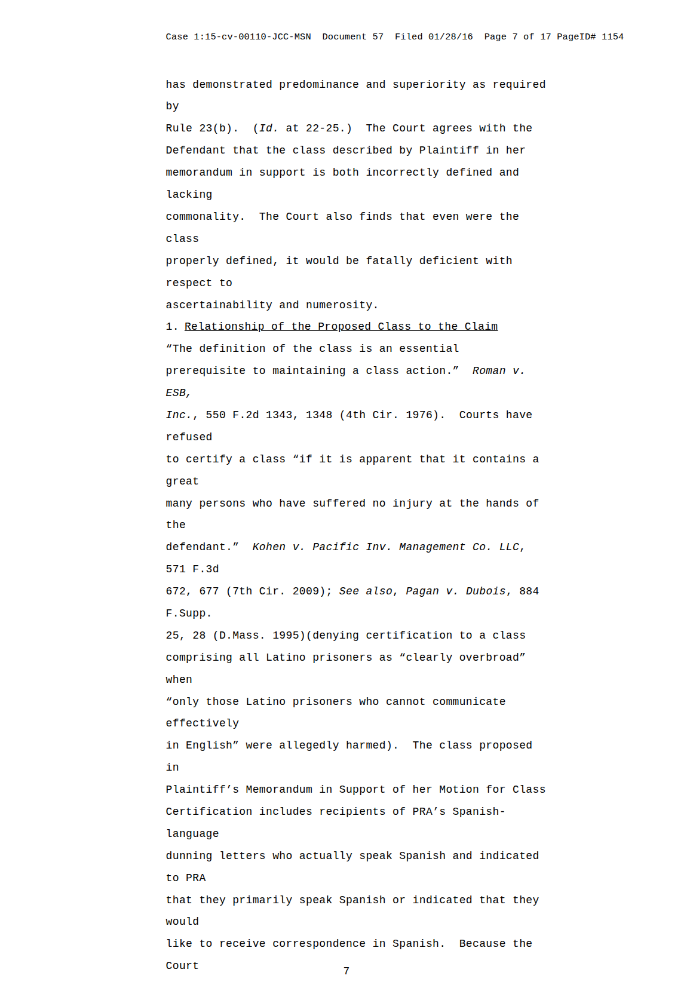Case 1:15-cv-00110-JCC-MSN Document 57 Filed 01/28/16 Page 7 of 17 PageID# 1154
has demonstrated predominance and superiority as required by
Rule 23(b). (Id. at 22-25.) The Court agrees with the
Defendant that the class described by Plaintiff in her
memorandum in support is both incorrectly defined and lacking
commonality. The Court also finds that even were the class
properly defined, it would be fatally deficient with respect to
ascertainability and numerosity.
1. Relationship of the Proposed Class to the Claim
“The definition of the class is an essential
prerequisite to maintaining a class action.” Roman v. ESB,
Inc., 550 F.2d 1343, 1348 (4th Cir. 1976). Courts have refused
to certify a class “if it is apparent that it contains a great
many persons who have suffered no injury at the hands of the
defendant.” Kohen v. Pacific Inv. Management Co. LLC, 571 F.3d
672, 677 (7th Cir. 2009); See also, Pagan v. Dubois, 884 F.Supp.
25, 28 (D.Mass. 1995)(denying certification to a class
comprising all Latino prisoners as “clearly overbroad” when
“only those Latino prisoners who cannot communicate effectively
in English” were allegedly harmed). The class proposed in
Plaintiff’s Memorandum in Support of her Motion for Class
Certification includes recipients of PRA’s Spanish-language
dunning letters who actually speak Spanish and indicated to PRA
that they primarily speak Spanish or indicated that they would
like to receive correspondence in Spanish. Because the Court
7